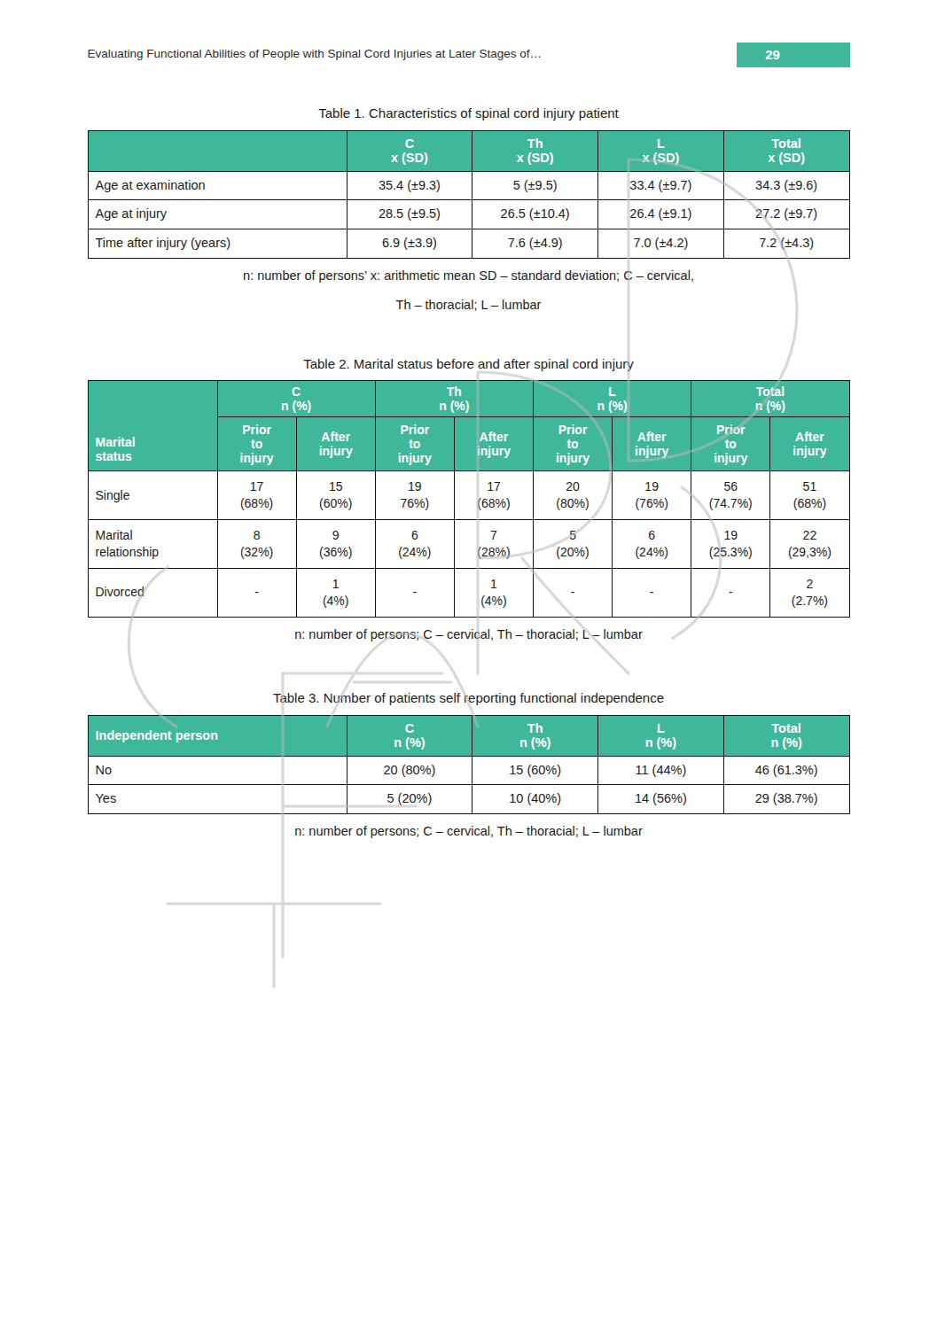Evaluating Functional Abilities of People with Spinal Cord Injuries at Later Stages of…
29
Table 1. Characteristics of spinal cord injury patient
| | C x (SD) | Th x (SD) | L x (SD) | Total x (SD) |
| --- | --- | --- | --- | --- |
| Age at examination | 35.4 (±9.3) | 5 (±9.5) | 33.4 (±9.7) | 34.3 (±9.6) |
| Age at injury | 28.5 (±9.5) | 26.5 (±10.4) | 26.4 (±9.1) | 27.2 (±9.7) |
| Time after injury (years) | 6.9 (±3.9) | 7.6 (±4.9) | 7.0 (±4.2) | 7.2 (±4.3) |
n: number of persons’ x: arithmetic mean SD – standard deviation; C – cervical, Th – thoracial; L – lumbar
Table 2. Marital status before and after spinal cord injury
| Marital status | C n (%) | Th n (%) | L n (%) | Total n (%) |
| --- | --- | --- | --- | --- |
| Prior to injury | After injury | Prior to injury | After injury | Prior to injury | After injury | Prior to injury | After injury |
| Single | 17 (68%) | 15 (60%) | 19 76%) | 17 (68%) | 20 (80%) | 19 (76%) | 56 (74.7%) | 51 (68%) |
| Marital relationship | 8 (32%) | 9 (36%) | 6 (24%) | 7 (28%) | 5 (20%) | 6 (24%) | 19 (25.3%) | 22 (29,3%) |
| Divorced | - | 1 (4%) | - | 1 (4%) | - | - | - | 2 (2.7%) |
n: number of persons; C – cervical, Th – thoracial; L – lumbar
Table 3. Number of patients self reporting functional independence
| Independent person | C n (%) | Th n (%) | L n (%) | Total n (%) |
| --- | --- | --- | --- | --- |
| No | 20 (80%) | 15 (60%) | 11 (44%) | 46 (61.3%) |
| Yes | 5 (20%) | 10 (40%) | 14 (56%) | 29 (38.7%) |
n: number of persons; C – cervical, Th – thoracial; L – lumbar